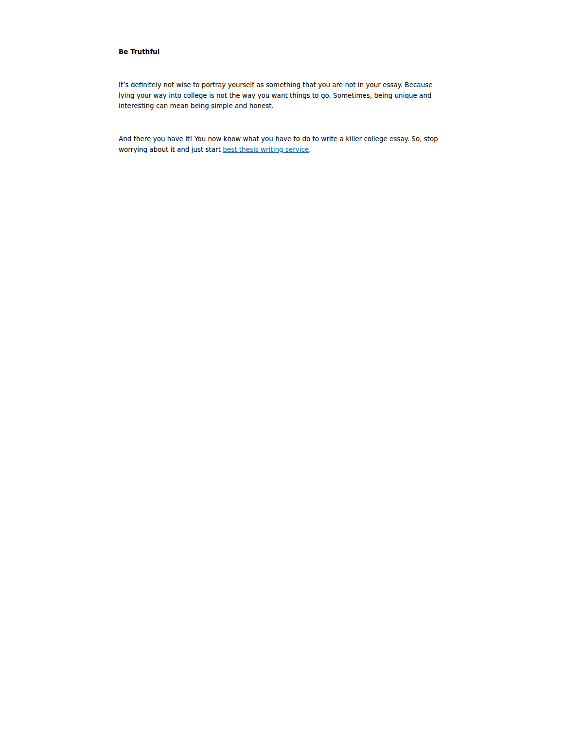Be Truthful
It’s definitely not wise to portray yourself as something that you are not in your essay. Because lying your way into college is not the way you want things to go. Sometimes, being unique and interesting can mean being simple and honest.
And there you have it! You now know what you have to do to write a killer college essay. So, stop worrying about it and just start best thesis writing service.